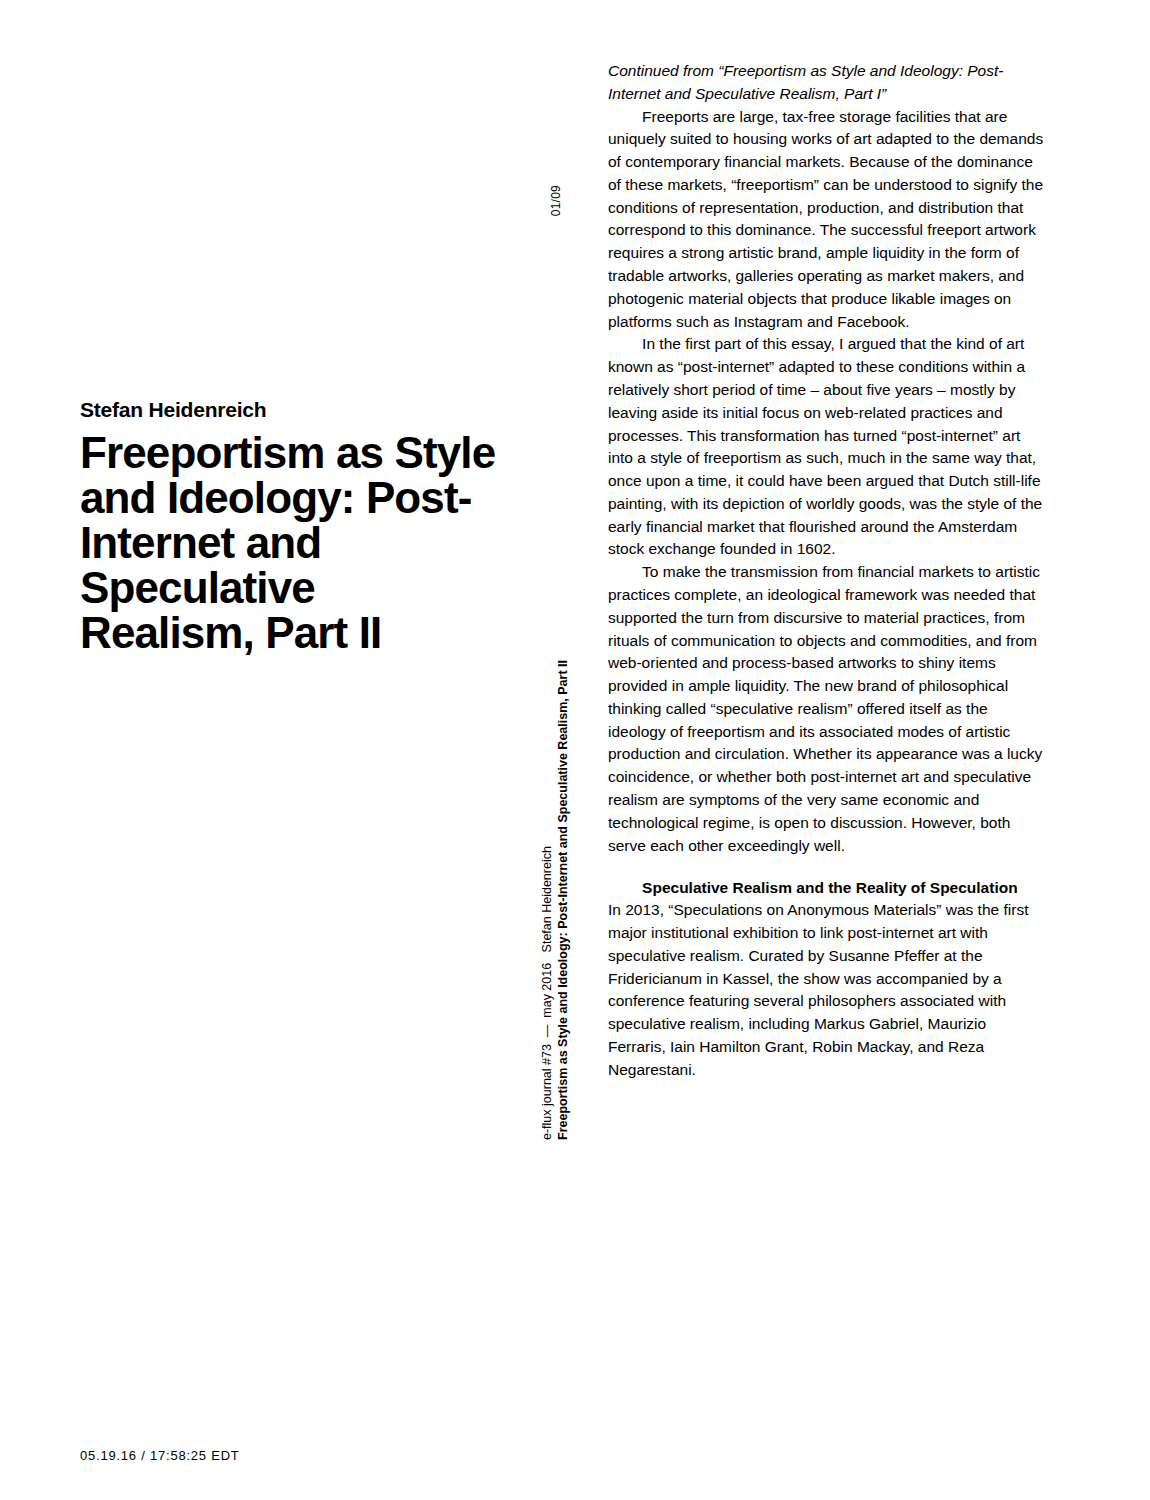01/09
Stefan Heidenreich
Freeportism as Style and Ideology: Post-Internet and Speculative Realism, Part II
e-flux journal #73 — may 2016 Stefan Heidenreich Freeportism as Style and Ideology: Post-Internet and Speculative Realism, Part II
Continued from “Freeportism as Style and Ideology: Post-Internet and Speculative Realism, Part I”
Freeports are large, tax-free storage facilities that are uniquely suited to housing works of art adapted to the demands of contemporary financial markets. Because of the dominance of these markets, “freeportism” can be understood to signify the conditions of representation, production, and distribution that correspond to this dominance. The successful freeport artwork requires a strong artistic brand, ample liquidity in the form of tradable artworks, galleries operating as market makers, and photogenic material objects that produce likable images on platforms such as Instagram and Facebook.
In the first part of this essay, I argued that the kind of art known as “post-internet” adapted to these conditions within a relatively short period of time – about five years – mostly by leaving aside its initial focus on web-related practices and processes. This transformation has turned “post-internet” art into a style of freeportism as such, much in the same way that, once upon a time, it could have been argued that Dutch still-life painting, with its depiction of worldly goods, was the style of the early financial market that flourished around the Amsterdam stock exchange founded in 1602.
To make the transmission from financial markets to artistic practices complete, an ideological framework was needed that supported the turn from discursive to material practices, from rituals of communication to objects and commodities, and from web-oriented and process-based artworks to shiny items provided in ample liquidity. The new brand of philosophical thinking called “speculative realism” offered itself as the ideology of freeportism and its associated modes of artistic production and circulation. Whether its appearance was a lucky coincidence, or whether both post-internet art and speculative realism are symptoms of the very same economic and technological regime, is open to discussion. However, both serve each other exceedingly well.
Speculative Realism and the Reality of Speculation
In 2013, “Speculations on Anonymous Materials” was the first major institutional exhibition to link post-internet art with speculative realism. Curated by Susanne Pfeffer at the Fridericianum in Kassel, the show was accompanied by a conference featuring several philosophers associated with speculative realism, including Markus Gabriel, Maurizio Ferraris, Iain Hamilton Grant, Robin Mackay, and Reza Negarestani.
05.19.16 / 17:58:25 EDT